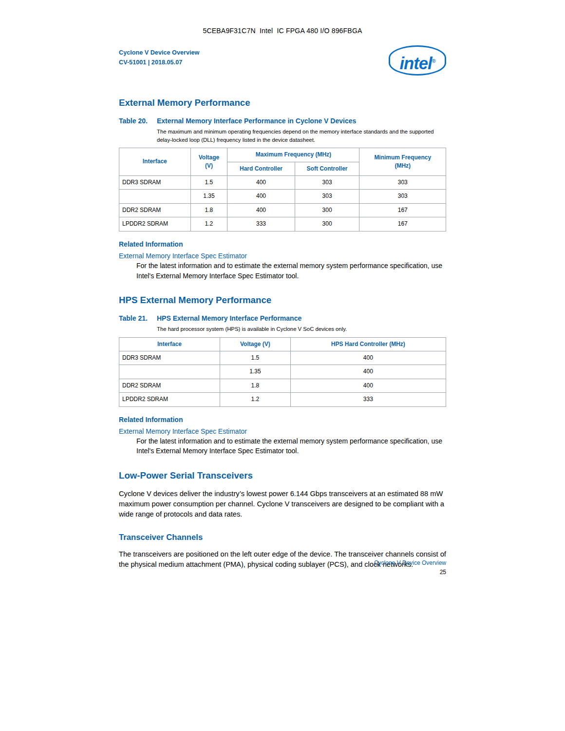5CEBA9F31C7N Intel IC FPGA 480 I/O 896FBGA
Cyclone V Device Overview
CV-51001 | 2018.05.07
intel®
External Memory Performance
Table 20. External Memory Interface Performance in Cyclone V Devices
The maximum and minimum operating frequencies depend on the memory interface standards and the supported delay-locked loop (DLL) frequency listed in the device datasheet.
| Interface | Voltage (V) | Maximum Frequency (MHz) | Minimum Frequency (MHz) |
| --- | --- | --- | --- |
| Hard Controller | Soft Controller |
| DDR3 SDRAM | 1.5 | 400 | 303 | 303 |
| | 1.35 | 400 | 303 | 303 |
| DDR2 SDRAM | 1.8 | 400 | 300 | 167 |
| LPDDR2 SDRAM | 1.2 | 333 | 300 | 167 |
Related Information
External Memory Interface Spec Estimator
For the latest information and to estimate the external memory system performance specification, use Intel's External Memory Interface Spec Estimator tool.
HPS External Memory Performance
Table 21. HPS External Memory Interface Performance
The hard processor system (HPS) is available in Cyclone V SoC devices only.
| Interface | Voltage (V) | HPS Hard Controller (MHz) |
| --- | --- | --- |
| DDR3 SDRAM | 1.5 | 400 |
| | 1.35 | 400 |
| DDR2 SDRAM | 1.8 | 400 |
| LPDDR2 SDRAM | 1.2 | 333 |
Related Information
External Memory Interface Spec Estimator
For the latest information and to estimate the external memory system performance specification, use Intel's External Memory Interface Spec Estimator tool.
Low-Power Serial Transceivers
Cyclone V devices deliver the industry’s lowest power 6.144 Gbps transceivers at an estimated 88 mW maximum power consumption per channel. Cyclone V transceivers are designed to be compliant with a wide range of protocols and data rates.
Transceiver Channels
The transceivers are positioned on the left outer edge of the device. The transceiver channels consist of the physical medium attachment (PMA), physical coding sublayer (PCS), and clock networks.
Cyclone V Device Overview
25